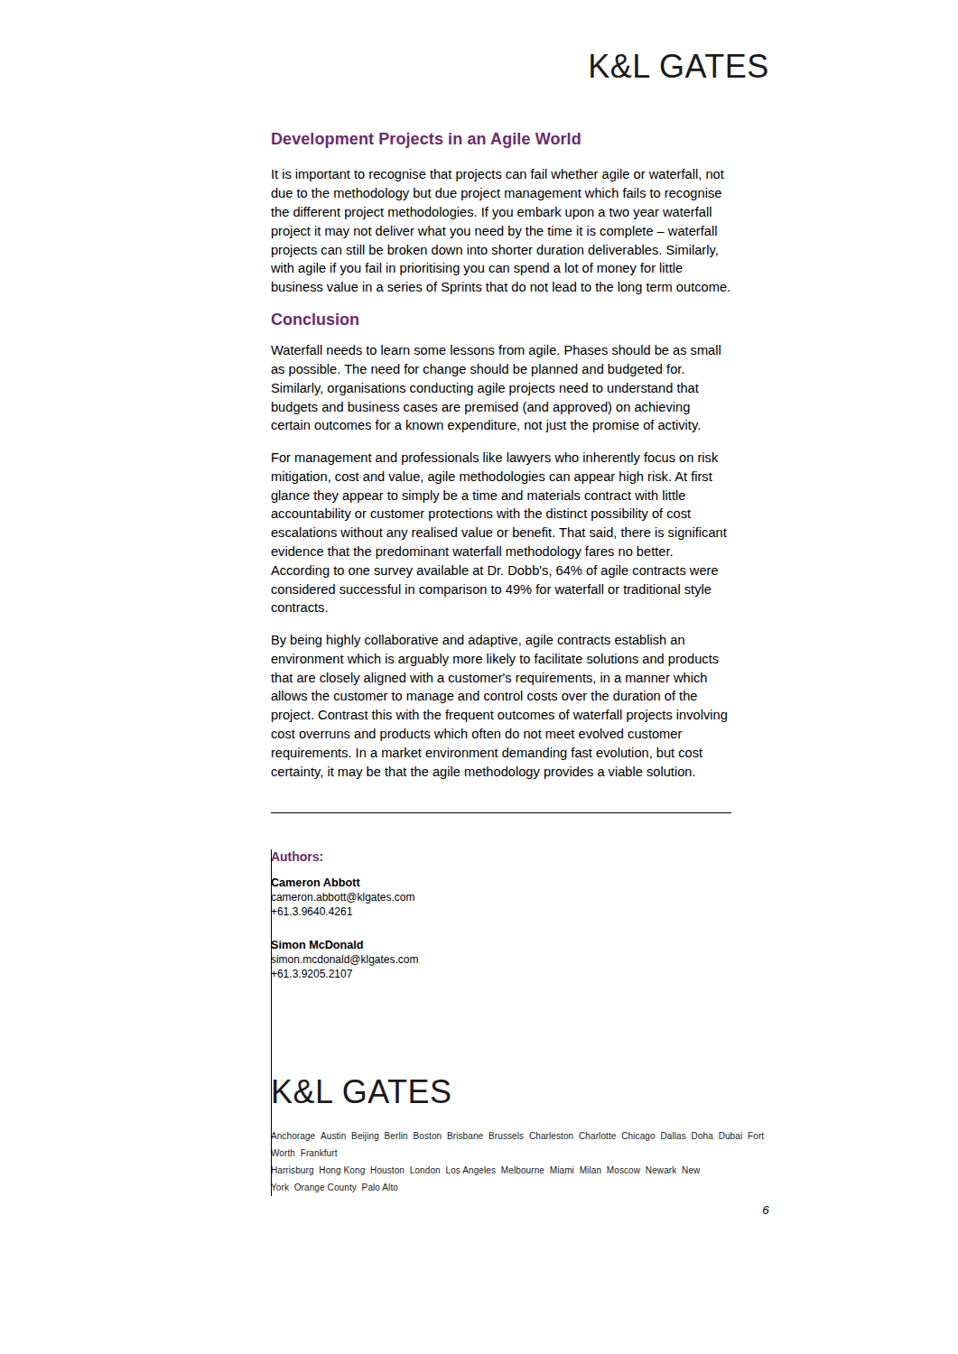K&L GATES
Development Projects in an Agile World
It is important to recognise that projects can fail whether agile or waterfall, not due to the methodology but due project management which fails to recognise the different project methodologies. If you embark upon a two year waterfall project it may not deliver what you need by the time it is complete – waterfall projects can still be broken down into shorter duration deliverables. Similarly, with agile if you fail in prioritising you can spend a lot of money for little business value in a series of Sprints that do not lead to the long term outcome.
Conclusion
Waterfall needs to learn some lessons from agile. Phases should be as small as possible. The need for change should be planned and budgeted for. Similarly, organisations conducting agile projects need to understand that budgets and business cases are premised (and approved) on achieving certain outcomes for a known expenditure, not just the promise of activity.
For management and professionals like lawyers who inherently focus on risk mitigation, cost and value, agile methodologies can appear high risk. At first glance they appear to simply be a time and materials contract with little accountability or customer protections with the distinct possibility of cost escalations without any realised value or benefit. That said, there is significant evidence that the predominant waterfall methodology fares no better. According to one survey available at Dr. Dobb's, 64% of agile contracts were considered successful in comparison to 49% for waterfall or traditional style contracts.
By being highly collaborative and adaptive, agile contracts establish an environment which is arguably more likely to facilitate solutions and products that are closely aligned with a customer's requirements, in a manner which allows the customer to manage and control costs over the duration of the project. Contrast this with the frequent outcomes of waterfall projects involving cost overruns and products which often do not meet evolved customer requirements. In a market environment demanding fast evolution, but cost certainty, it may be that the agile methodology provides a viable solution.
Authors:
Cameron Abbott
cameron.abbott@klgates.com
+61.3.9640.4261
Simon McDonald
simon.mcdonald@klgates.com
+61.3.9205.2107
K&L GATES
Anchorage Austin Beijing Berlin Boston Brisbane Brussels Charleston Charlotte Chicago Dallas Doha Dubai Fort Worth Frankfurt
Harrisburg Hong Kong Houston London Los Angeles Melbourne Miami Milan Moscow Newark New York Orange County Palo Alto
6